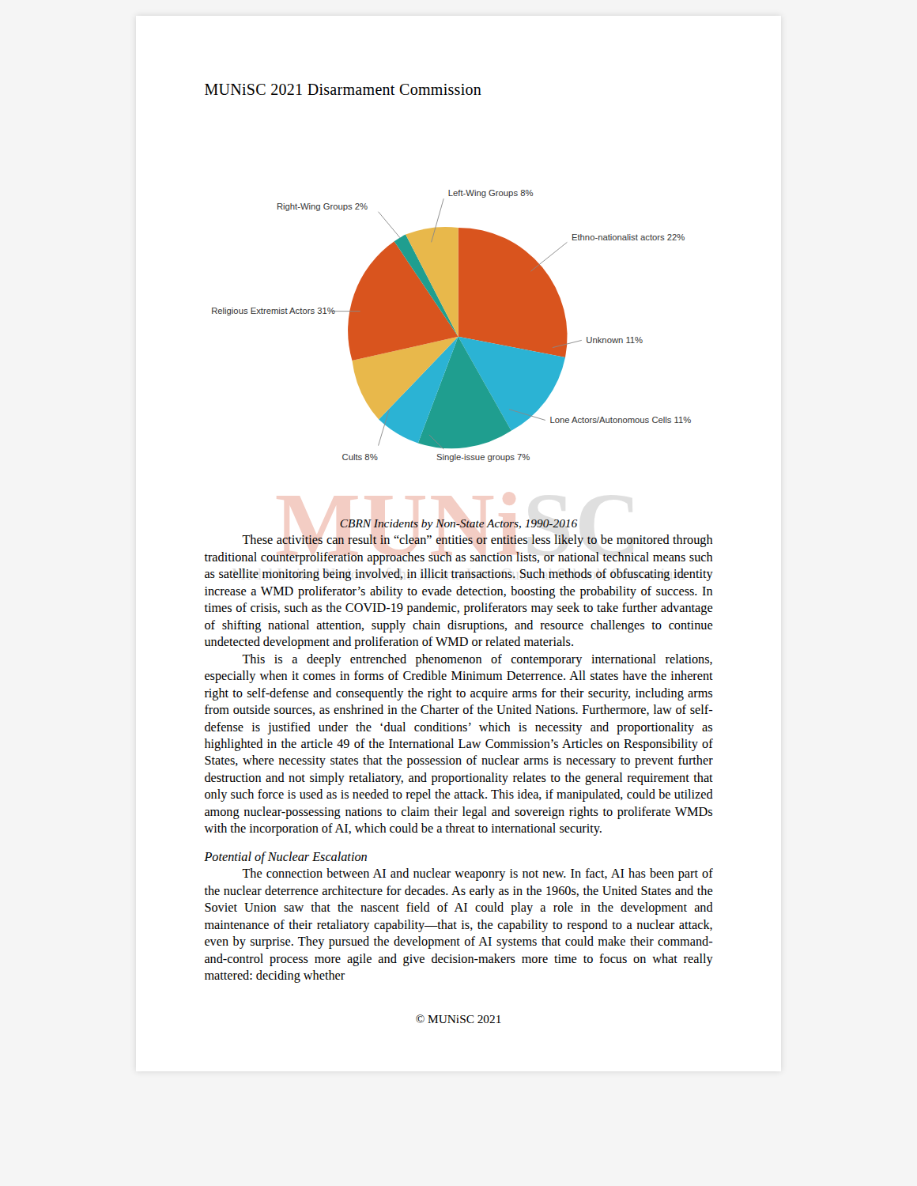MUNiSC
Model United Nations of the Jakarta Inter-Cultural Schools Consortium
MUNiSC 2021 Disarmament Commission
Left-Wing Groups 8% Right-Wing Groups 2% Religious Extremist Actors 31% Cults 8% Single-issue groups 7% Lone Actors/Autonomous Cells 11% Unknown 11% Ethno-nationalist actors 22%
CBRN Incidents by Non-State Actors, 1990-2016
These activities can result in “clean” entities or entities less likely to be monitored through traditional counterproliferation approaches such as sanction lists, or national technical means such as satellite monitoring being involved, in illicit transactions. Such methods of obfuscating identity increase a WMD proliferator’s ability to evade detection, boosting the probability of success. In times of crisis, such as the COVID-19 pandemic, proliferators may seek to take further advantage of shifting national attention, supply chain disruptions, and resource challenges to continue undetected development and proliferation of WMD or related materials.
This is a deeply entrenched phenomenon of contemporary international relations, especially when it comes in forms of Credible Minimum Deterrence. All states have the inherent right to self-defense and consequently the right to acquire arms for their security, including arms from outside sources, as enshrined in the Charter of the United Nations. Furthermore, law of self-defense is justified under the ‘dual conditions’ which is necessity and proportionality as highlighted in the article 49 of the International Law Commission’s Articles on Responsibility of States, where necessity states that the possession of nuclear arms is necessary to prevent further destruction and not simply retaliatory, and proportionality relates to the general requirement that only such force is used as is needed to repel the attack. This idea, if manipulated, could be utilized among nuclear-possessing nations to claim their legal and sovereign rights to proliferate WMDs with the incorporation of AI, which could be a threat to international security.
Potential of Nuclear Escalation
The connection between AI and nuclear weaponry is not new. In fact, AI has been part of the nuclear deterrence architecture for decades. As early as in the 1960s, the United States and the Soviet Union saw that the nascent field of AI could play a role in the development and maintenance of their retaliatory capability—that is, the capability to respond to a nuclear attack, even by surprise. They pursued the development of AI systems that could make their command-and-control process more agile and give decision-makers more time to focus on what really mattered: deciding whether
© MUNiSC 2021